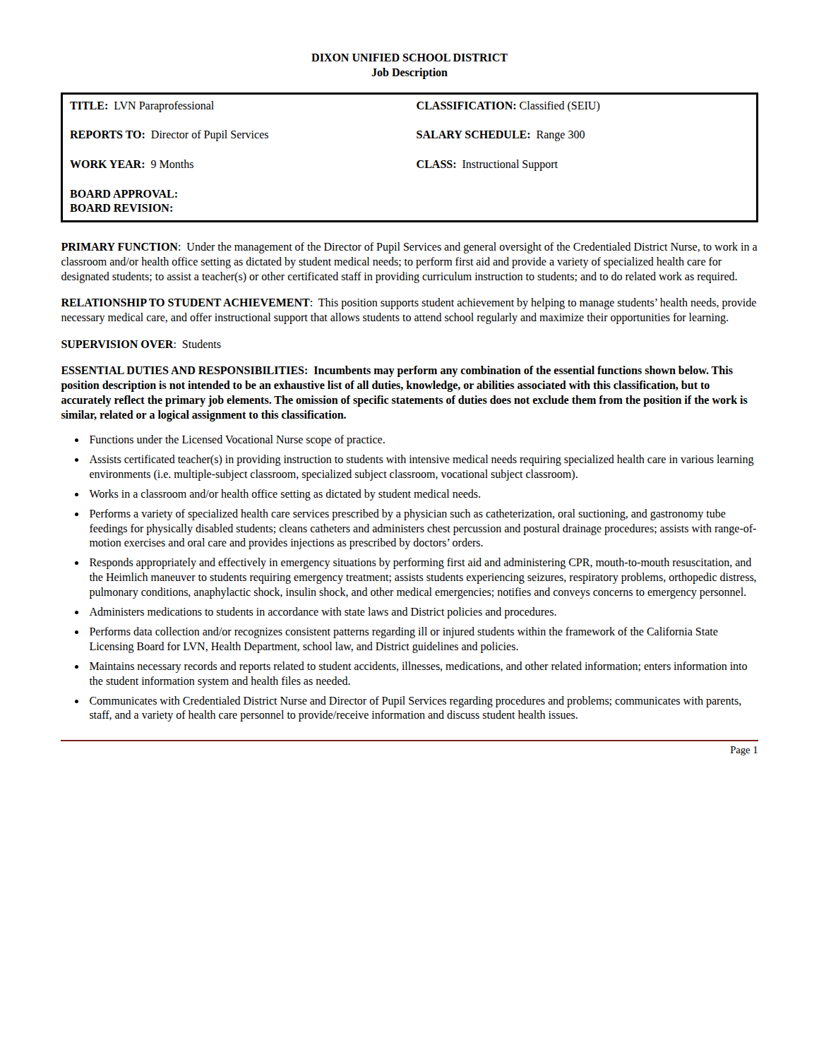DIXON UNIFIED SCHOOL DISTRICT Job Description
| TITLE: LVN Paraprofessional | CLASSIFICATION: Classified (SEIU) |
| REPORTS TO: Director of Pupil Services | SALARY SCHEDULE: Range 300 |
| WORK YEAR: 9 Months | CLASS: Instructional Support |
| BOARD APPROVAL: BOARD REVISION: | |
PRIMARY FUNCTION: Under the management of the Director of Pupil Services and general oversight of the Credentialed District Nurse, to work in a classroom and/or health office setting as dictated by student medical needs; to perform first aid and provide a variety of specialized health care for designated students; to assist a teacher(s) or other certificated staff in providing curriculum instruction to students; and to do related work as required.
RELATIONSHIP TO STUDENT ACHIEVEMENT: This position supports student achievement by helping to manage students’ health needs, provide necessary medical care, and offer instructional support that allows students to attend school regularly and maximize their opportunities for learning.
SUPERVISION OVER: Students
ESSENTIAL DUTIES AND RESPONSIBILITIES: Incumbents may perform any combination of the essential functions shown below. This position description is not intended to be an exhaustive list of all duties, knowledge, or abilities associated with this classification, but to accurately reflect the primary job elements. The omission of specific statements of duties does not exclude them from the position if the work is similar, related or a logical assignment to this classification.
Functions under the Licensed Vocational Nurse scope of practice.
Assists certificated teacher(s) in providing instruction to students with intensive medical needs requiring specialized health care in various learning environments (i.e. multiple-subject classroom, specialized subject classroom, vocational subject classroom).
Works in a classroom and/or health office setting as dictated by student medical needs.
Performs a variety of specialized health care services prescribed by a physician such as catheterization, oral suctioning, and gastronomy tube feedings for physically disabled students; cleans catheters and administers chest percussion and postural drainage procedures; assists with range-of-motion exercises and oral care and provides injections as prescribed by doctors’ orders.
Responds appropriately and effectively in emergency situations by performing first aid and administering CPR, mouth-to-mouth resuscitation, and the Heimlich maneuver to students requiring emergency treatment; assists students experiencing seizures, respiratory problems, orthopedic distress, pulmonary conditions, anaphylactic shock, insulin shock, and other medical emergencies; notifies and conveys concerns to emergency personnel.
Administers medications to students in accordance with state laws and District policies and procedures.
Performs data collection and/or recognizes consistent patterns regarding ill or injured students within the framework of the California State Licensing Board for LVN, Health Department, school law, and District guidelines and policies.
Maintains necessary records and reports related to student accidents, illnesses, medications, and other related information; enters information into the student information system and health files as needed.
Communicates with Credentialed District Nurse and Director of Pupil Services regarding procedures and problems; communicates with parents, staff, and a variety of health care personnel to provide/receive information and discuss student health issues.
Page 1